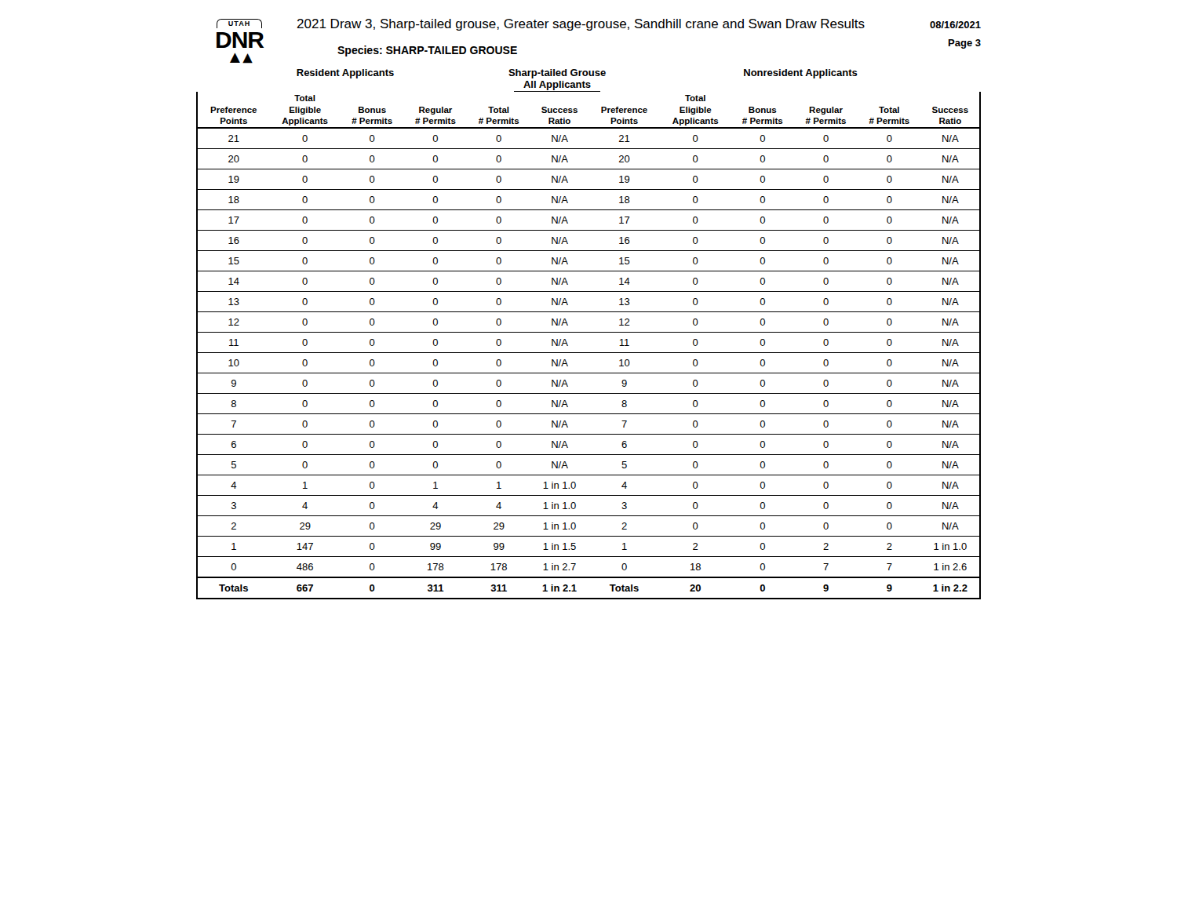UTAH
DNR
▲▴
2021 Draw 3, Sharp-tailed grouse, Greater sage-grouse, Sandhill crane and Swan Draw Results
Species: SHARP-TAILED GROUSE
08/16/2021
Page 3
Resident Applicants
Sharp-tailed Grouse All Applicants
Nonresident Applicants
| Preference Points | Total Eligible Applicants | Bonus # Permits | Regular # Permits | Total # Permits | Success Ratio | Preference Points | Total Eligible Applicants | Bonus # Permits | Regular # Permits | Total # Permits | Success Ratio |
| --- | --- | --- | --- | --- | --- | --- | --- | --- | --- | --- | --- |
| 21 | 0 | 0 | 0 | 0 | N/A | 21 | 0 | 0 | 0 | 0 | N/A |
| 20 | 0 | 0 | 0 | 0 | N/A | 20 | 0 | 0 | 0 | 0 | N/A |
| 19 | 0 | 0 | 0 | 0 | N/A | 19 | 0 | 0 | 0 | 0 | N/A |
| 18 | 0 | 0 | 0 | 0 | N/A | 18 | 0 | 0 | 0 | 0 | N/A |
| 17 | 0 | 0 | 0 | 0 | N/A | 17 | 0 | 0 | 0 | 0 | N/A |
| 16 | 0 | 0 | 0 | 0 | N/A | 16 | 0 | 0 | 0 | 0 | N/A |
| 15 | 0 | 0 | 0 | 0 | N/A | 15 | 0 | 0 | 0 | 0 | N/A |
| 14 | 0 | 0 | 0 | 0 | N/A | 14 | 0 | 0 | 0 | 0 | N/A |
| 13 | 0 | 0 | 0 | 0 | N/A | 13 | 0 | 0 | 0 | 0 | N/A |
| 12 | 0 | 0 | 0 | 0 | N/A | 12 | 0 | 0 | 0 | 0 | N/A |
| 11 | 0 | 0 | 0 | 0 | N/A | 11 | 0 | 0 | 0 | 0 | N/A |
| 10 | 0 | 0 | 0 | 0 | N/A | 10 | 0 | 0 | 0 | 0 | N/A |
| 9 | 0 | 0 | 0 | 0 | N/A | 9 | 0 | 0 | 0 | 0 | N/A |
| 8 | 0 | 0 | 0 | 0 | N/A | 8 | 0 | 0 | 0 | 0 | N/A |
| 7 | 0 | 0 | 0 | 0 | N/A | 7 | 0 | 0 | 0 | 0 | N/A |
| 6 | 0 | 0 | 0 | 0 | N/A | 6 | 0 | 0 | 0 | 0 | N/A |
| 5 | 0 | 0 | 0 | 0 | N/A | 5 | 0 | 0 | 0 | 0 | N/A |
| 4 | 1 | 0 | 1 | 1 | 1 in 1.0 | 4 | 0 | 0 | 0 | 0 | N/A |
| 3 | 4 | 0 | 4 | 4 | 1 in 1.0 | 3 | 0 | 0 | 0 | 0 | N/A |
| 2 | 29 | 0 | 29 | 29 | 1 in 1.0 | 2 | 0 | 0 | 0 | 0 | N/A |
| 1 | 147 | 0 | 99 | 99 | 1 in 1.5 | 1 | 2 | 0 | 2 | 2 | 1 in 1.0 |
| 0 | 486 | 0 | 178 | 178 | 1 in 2.7 | 0 | 18 | 0 | 7 | 7 | 1 in 2.6 |
| Totals | 667 | 0 | 311 | 311 | 1 in 2.1 | Totals | 20 | 0 | 9 | 9 | 1 in 2.2 |